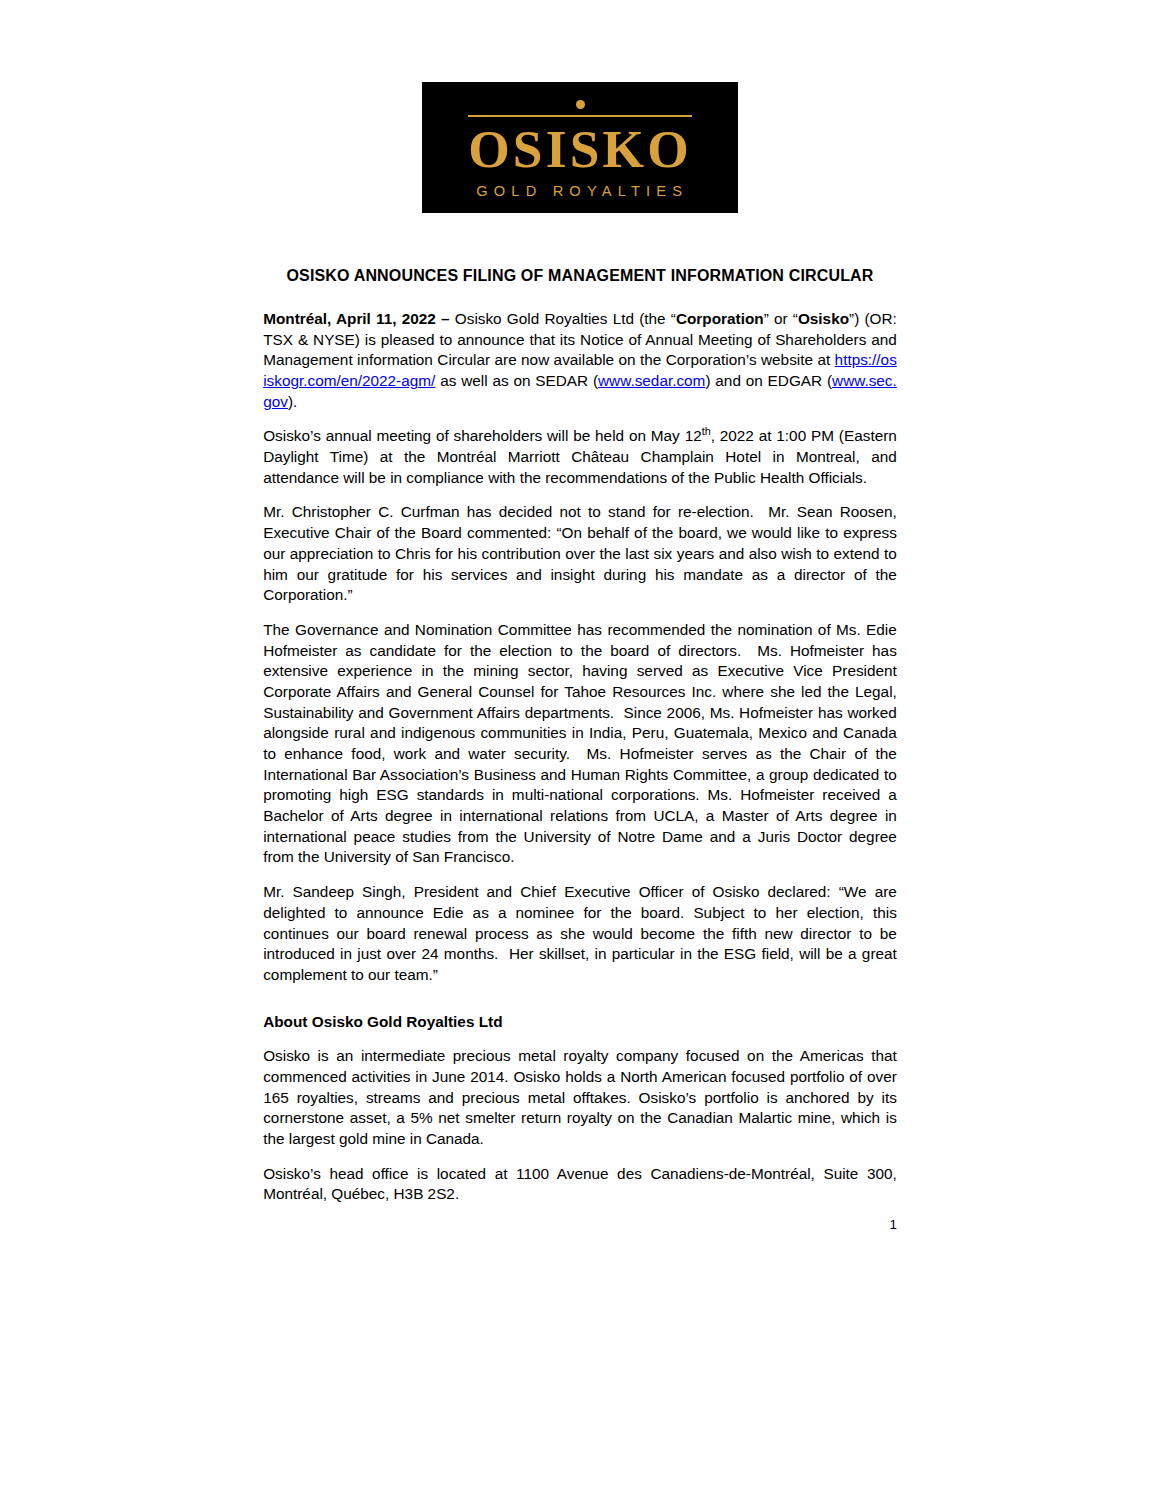OSISKO
GOLD ROYALTIES
OSISKO ANNOUNCES FILING OF MANAGEMENT INFORMATION CIRCULAR
Montréal, April 11, 2022 – Osisko Gold Royalties Ltd (the “Corporation” or “Osisko”) (OR: TSX & NYSE) is pleased to announce that its Notice of Annual Meeting of Shareholders and Management information Circular are now available on the Corporation’s website at https://osiskogr.com/en/2022-agm/ as well as on SEDAR (www.sedar.com) and on EDGAR (www.sec.gov).
Osisko’s annual meeting of shareholders will be held on May 12th, 2022 at 1:00 PM (Eastern Daylight Time) at the Montréal Marriott Château Champlain Hotel in Montreal, and attendance will be in compliance with the recommendations of the Public Health Officials.
Mr. Christopher C. Curfman has decided not to stand for re-election. Mr. Sean Roosen, Executive Chair of the Board commented: “On behalf of the board, we would like to express our appreciation to Chris for his contribution over the last six years and also wish to extend to him our gratitude for his services and insight during his mandate as a director of the Corporation.”
The Governance and Nomination Committee has recommended the nomination of Ms. Edie Hofmeister as candidate for the election to the board of directors. Ms. Hofmeister has extensive experience in the mining sector, having served as Executive Vice President Corporate Affairs and General Counsel for Tahoe Resources Inc. where she led the Legal, Sustainability and Government Affairs departments. Since 2006, Ms. Hofmeister has worked alongside rural and indigenous communities in India, Peru, Guatemala, Mexico and Canada to enhance food, work and water security. Ms. Hofmeister serves as the Chair of the International Bar Association’s Business and Human Rights Committee, a group dedicated to promoting high ESG standards in multi-national corporations. Ms. Hofmeister received a Bachelor of Arts degree in international relations from UCLA, a Master of Arts degree in international peace studies from the University of Notre Dame and a Juris Doctor degree from the University of San Francisco.
Mr. Sandeep Singh, President and Chief Executive Officer of Osisko declared: “We are delighted to announce Edie as a nominee for the board. Subject to her election, this continues our board renewal process as she would become the fifth new director to be introduced in just over 24 months. Her skillset, in particular in the ESG field, will be a great complement to our team.”
About Osisko Gold Royalties Ltd
Osisko is an intermediate precious metal royalty company focused on the Americas that commenced activities in June 2014. Osisko holds a North American focused portfolio of over 165 royalties, streams and precious metal offtakes. Osisko’s portfolio is anchored by its cornerstone asset, a 5% net smelter return royalty on the Canadian Malartic mine, which is the largest gold mine in Canada.
Osisko’s head office is located at 1100 Avenue des Canadiens-de-Montréal, Suite 300, Montréal, Québec, H3B 2S2.
1